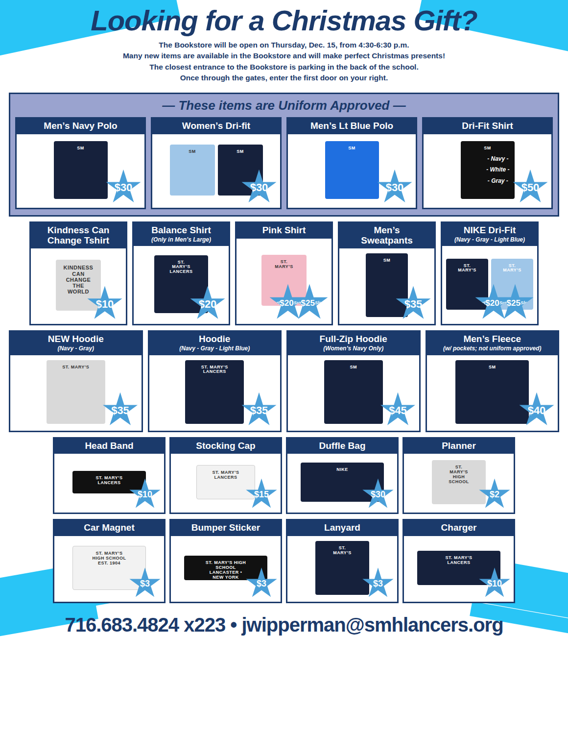Looking for a Christmas Gift?
The Bookstore will be open on Thursday, Dec. 15, from 4:30-6:30 p.m.
Many new items are available in the Bookstore and will make perfect Christmas presents!
The closest entrance to the Bookstore is parking in the back of the school.
Once through the gates, enter the first door on your right.
— These items are Uniform Approved —
Men’s Navy Polo
SM
$30
Women’s Dri-fit
SM
SM
$30
Men’s Lt Blue Polo
SM
$30
Dri-Fit Shirt
SM - Navy -
- White -
- Gray -
$50
Kindness Can
Change Tshirt
KINDNESS
CAN CHANGE
THE WORLD
$10
Balance Shirt (Only in Men’s Large)
ST. MARY’S
LANCERS
$20
Pink Shirt
ST. MARY’S
Short$20 Sleeve
Long$25 Sleeve
Men’s
Sweatpants
SM
$35
NIKE Dri-Fit (Navy - Gray - Light Blue)
ST. MARY’S
ST. MARY’S
Short$20 Sleeve
Long$25 Sleeve
NEW Hoodie (Navy - Gray)
ST. MARY’S
$35
Hoodie (Navy - Gray - Light Blue)
ST. MARY’S
LANCERS
$35
Full-Zip Hoodie (Women’s Navy Only)
SM
$45
Men’s Fleece (w/ pockets; not uniform approved)
SM
$40
Head Band
ST. MARY’S
LANCERS
$10
Stocking Cap
ST. MARY’S
LANCERS
$15
Duffle Bag
NIKE
$30
Planner
ST. MARY’S
HIGH SCHOOL
$2
Car Magnet
ST. MARY’S
HIGH SCHOOL
EST. 1904
$3
Bumper Sticker
ST. MARY’S HIGH SCHOOL
LANCASTER • NEW YORK
Preparing young men and women for college and beyond
$3
Lanyard
ST. MARY’S
$3
Charger
ST. MARY’S
LANCERS
$10
716.683.4824 x223 • jwipperman@smhlancers.org